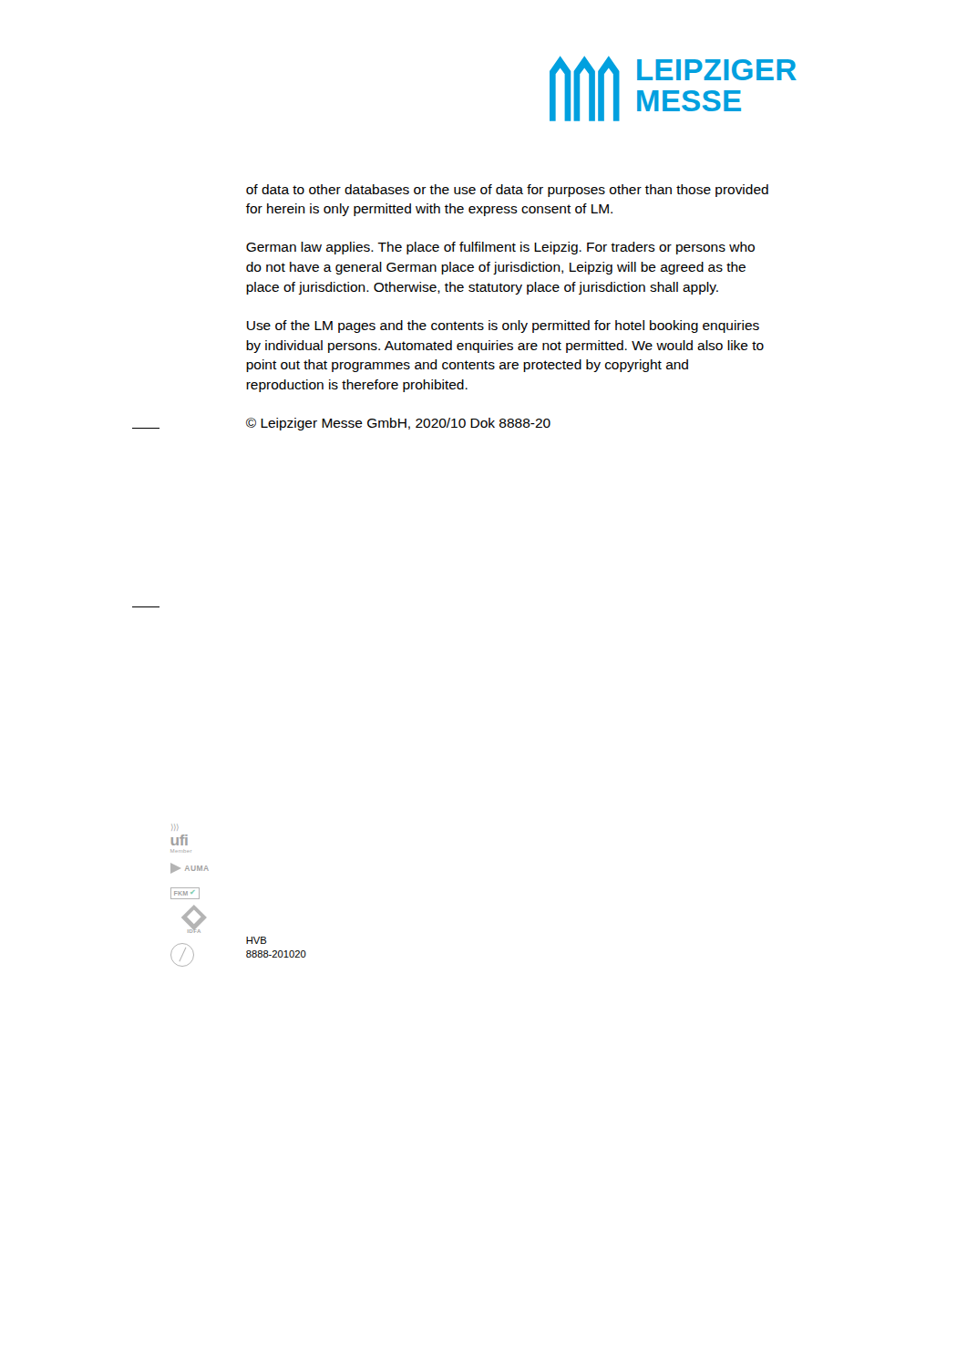LEIPZIGER MESSE
of data to other databases or the use of data for purposes other than those provided for herein is only permitted with the express consent of LM.
German law applies. The place of fulfilment is Leipzig. For traders or persons who do not have a general German place of jurisdiction, Leipzig will be agreed as the place of jurisdiction. Otherwise, the statutory place of jurisdiction shall apply.
Use of the LM pages and the contents is only permitted for hotel booking enquiries by individual persons. Automated enquiries are not permitted. We would also like to point out that programmes and contents are protected by copyright and reproduction is therefore prohibited.
© Leipziger Messe GmbH, 2020/10 Dok 8888-20
⟩⟩⟩
ufi
Member
AUMA
FKM ✔
IDFA
HVB
8888-201020